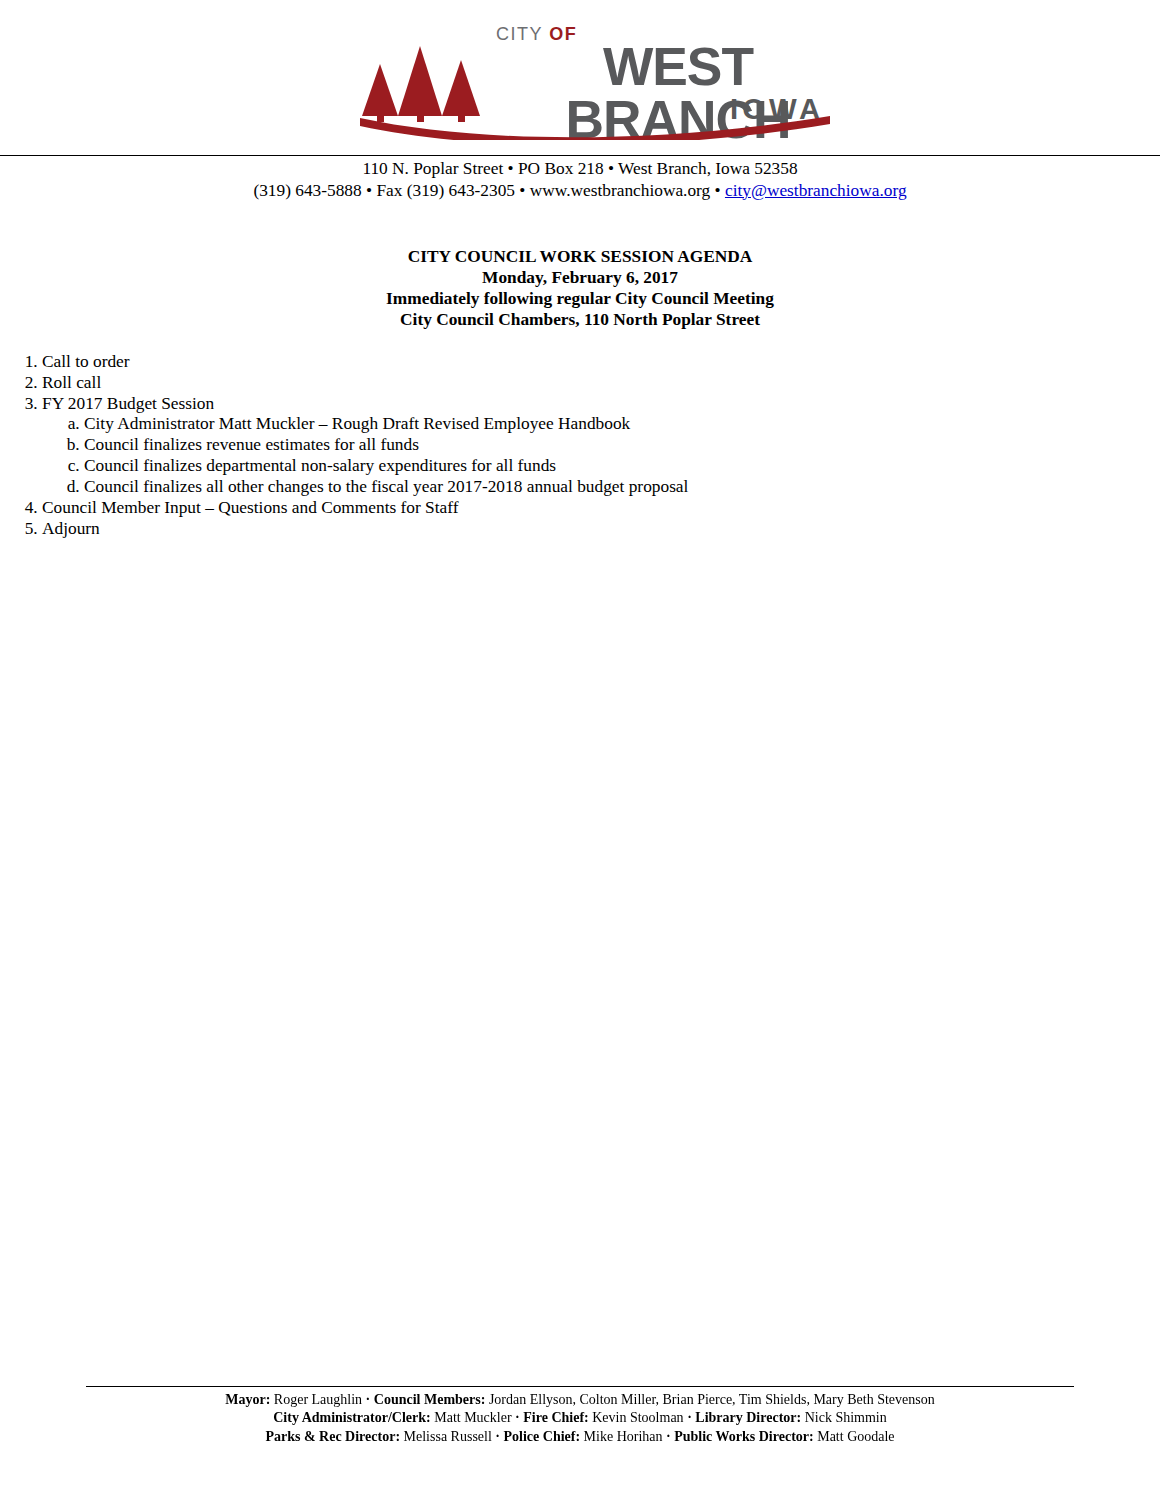CITY OF
WEST BRANCH
IOWA
110 N. Poplar Street • PO Box 218 • West Branch, Iowa 52358
(319) 643-5888 • Fax (319) 643-2305 • www.westbranchiowa.org • city@westbranchiowa.org
CITY COUNCIL WORK SESSION AGENDA
Monday, February 6, 2017
Immediately following regular City Council Meeting
City Council Chambers, 110 North Poplar Street
Call to order
Roll call
FY 2017 Budget Session
City Administrator Matt Muckler – Rough Draft Revised Employee Handbook
Council finalizes revenue estimates for all funds
Council finalizes departmental non-salary expenditures for all funds
Council finalizes all other changes to the fiscal year 2017-2018 annual budget proposal
Council Member Input – Questions and Comments for Staff
Adjourn
Mayor: Roger Laughlin · Council Members: Jordan Ellyson, Colton Miller, Brian Pierce, Tim Shields, Mary Beth Stevenson
City Administrator/Clerk: Matt Muckler · Fire Chief: Kevin Stoolman · Library Director: Nick Shimmin
Parks & Rec Director: Melissa Russell · Police Chief: Mike Horihan · Public Works Director: Matt Goodale